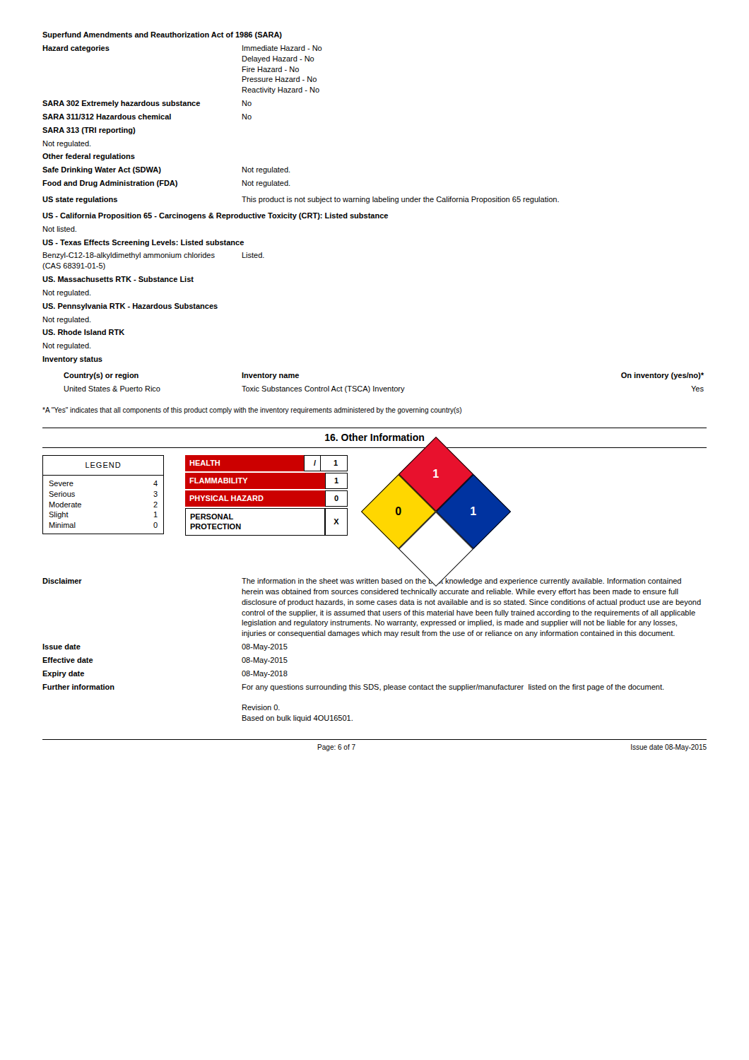| Superfund Amendments and Reauthorization Act of 1986 (SARA) |
| Hazard categories | Immediate Hazard - No Delayed Hazard - No Fire Hazard - No Pressure Hazard - No Reactivity Hazard - No |
| SARA 302 Extremely hazardous substance | No |
| SARA 311/312 Hazardous chemical | No |
| SARA 313 (TRI reporting) | |
| Not regulated. |
| Other federal regulations |
| Safe Drinking Water Act (SDWA) | Not regulated. |
| Food and Drug Administration (FDA) | Not regulated. |
| US state regulations | This product is not subject to warning labeling under the California Proposition 65 regulation. |
| US - California Proposition 65 - Carcinogens & Reproductive Toxicity (CRT): Listed substance |
| Not listed. |
| US - Texas Effects Screening Levels: Listed substance |
| Benzyl-C12-18-alkyldimethyl ammonium chlorides (CAS 68391-01-5) | Listed. |
| US. Massachusetts RTK - Substance List |
| Not regulated. |
| US. Pennsylvania RTK - Hazardous Substances |
| Not regulated. |
| US. Rhode Island RTK |
| Not regulated. |
| Inventory status |
| Country(s) or region | Inventory name | On inventory (yes/no)* |
| United States & Puerto Rico | Toxic Substances Control Act (TSCA) Inventory | Yes |
*A "Yes" indicates that all components of this product comply with the inventory requirements administered by the governing country(s)
16. Other Information
LEGEND
Severe 4
Serious 3
Moderate 2
Slight 1
Minimal 0
HEALTH
/ 1
FLAMMABILITY
1
PHYSICAL HAZARD
0
PERSONAL
PROTECTION
X
1
1
0
| Disclaimer | The information in the sheet was written based on the best knowledge and experience currently available. Information contained herein was obtained from sources considered technically accurate and reliable. While every effort has been made to ensure full disclosure of product hazards, in some cases data is not available and is so stated. Since conditions of actual product use are beyond control of the supplier, it is assumed that users of this material have been fully trained according to the requirements of all applicable legislation and regulatory instruments. No warranty, expressed or implied, is made and supplier will not be liable for any losses, injuries or consequential damages which may result from the use of or reliance on any information contained in this document. |
| Issue date | 08-May-2015 |
| Effective date | 08-May-2015 |
| Expiry date | 08-May-2018 |
| Further information | For any questions surrounding this SDS, please contact the supplier/manufacturer listed on the first page of the document. Revision 0. Based on bulk liquid 4OU16501. |
Page: 6 of 7
Issue date 08-May-2015